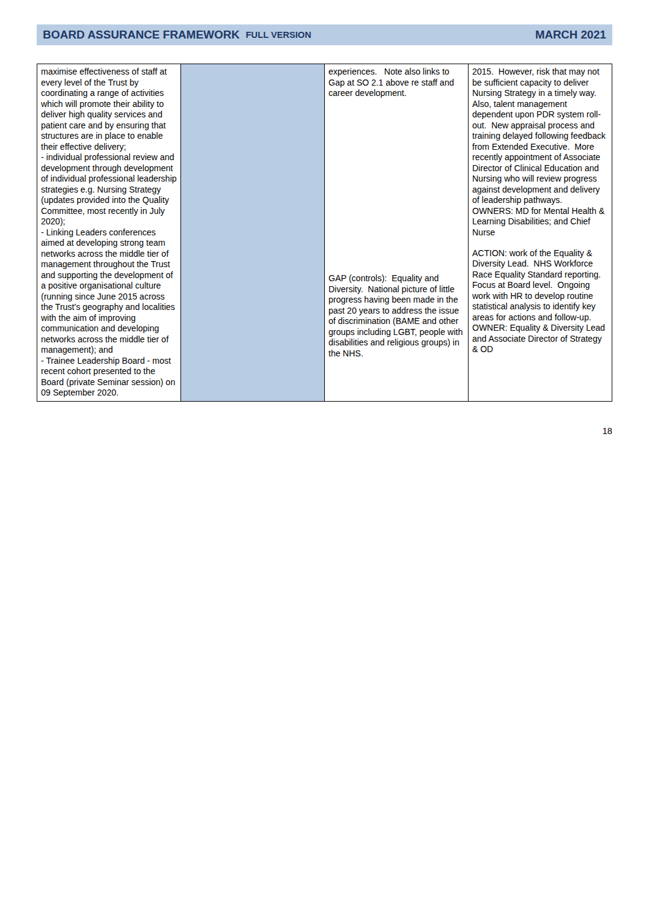BOARD ASSURANCE FRAMEWORK FULL VERSION MARCH 2021
| maximise effectiveness of staff at every level of the Trust by coordinating a range of activities which will promote their ability to deliver high quality services and patient care and by ensuring that structures are in place to enable their effective delivery; - individual professional review and development through development of individual professional leadership strategies e.g. Nursing Strategy (updates provided into the Quality Committee, most recently in July 2020); - Linking Leaders conferences aimed at developing strong team networks across the middle tier of management throughout the Trust and supporting the development of a positive organisational culture (running since June 2015 across the Trust's geography and localities with the aim of improving communication and developing networks across the middle tier of management); and - Trainee Leadership Board - most recent cohort presented to the Board (private Seminar session) on 09 September 2020. | | experiences. Note also links to Gap at SO 2.1 above re staff and career development. GAP (controls): Equality and Diversity. National picture of little progress having been made in the past 20 years to address the issue of discrimination (BAME and other groups including LGBT, people with disabilities and religious groups) in the NHS. | 2015. However, risk that may not be sufficient capacity to deliver Nursing Strategy in a timely way. Also, talent management dependent upon PDR system roll-out. New appraisal process and training delayed following feedback from Extended Executive. More recently appointment of Associate Director of Clinical Education and Nursing who will review progress against development and delivery of leadership pathways. OWNERS: MD for Mental Health & Learning Disabilities; and Chief Nurse ACTION: work of the Equality & Diversity Lead. NHS Workforce Race Equality Standard reporting. Focus at Board level. Ongoing work with HR to develop routine statistical analysis to identify key areas for actions and follow-up. OWNER: Equality & Diversity Lead and Associate Director of Strategy & OD |
18